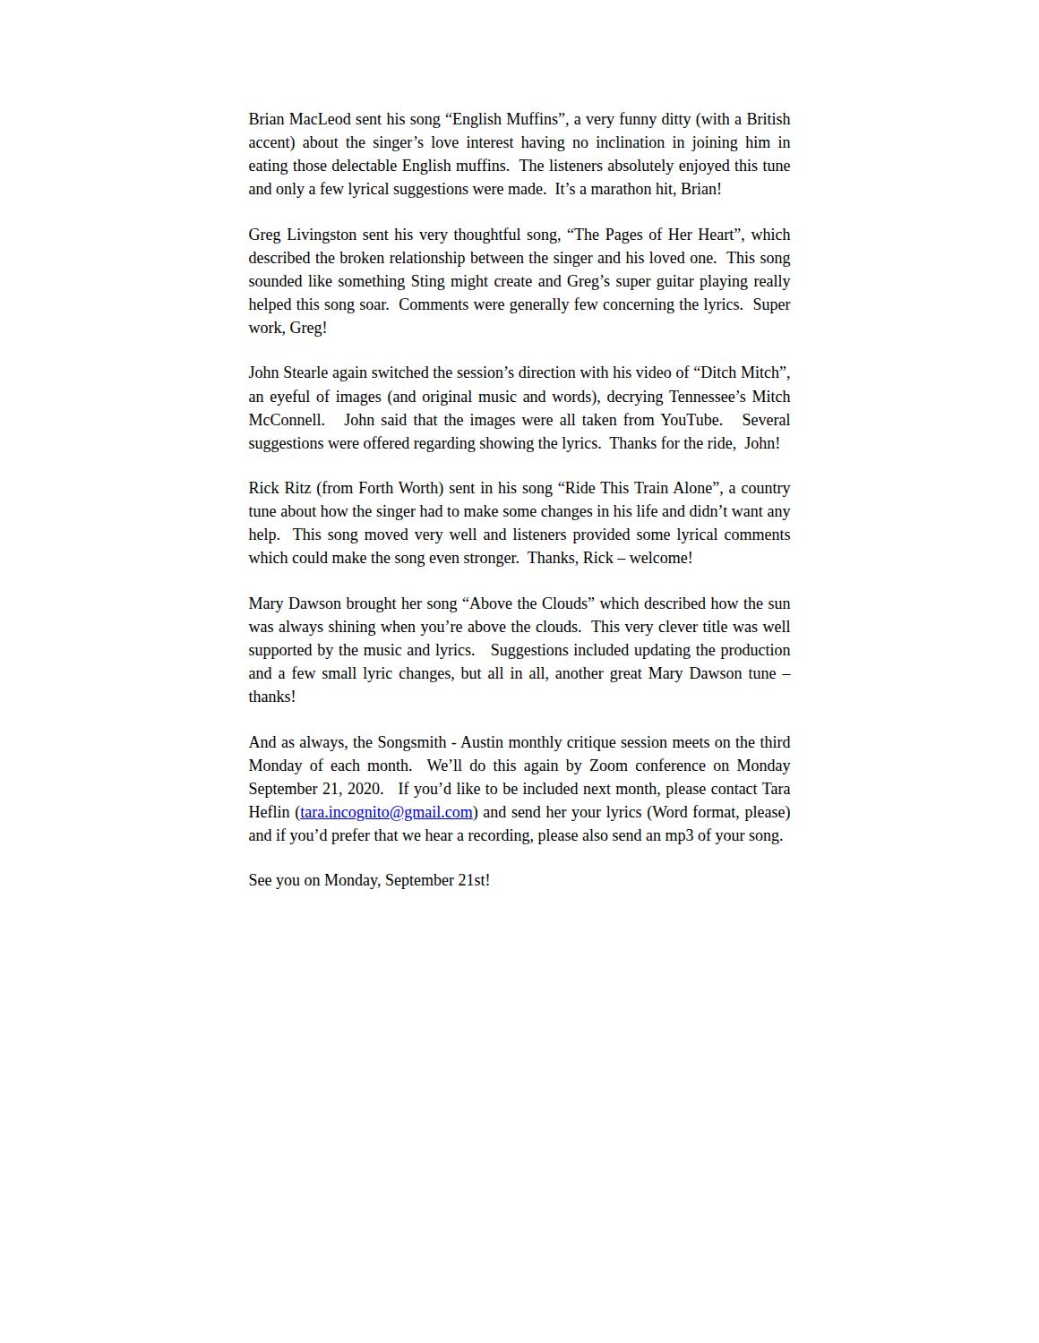Brian MacLeod sent his song “English Muffins”, a very funny ditty (with a British accent) about the singer’s love interest having no inclination in joining him in eating those delectable English muffins. The listeners absolutely enjoyed this tune and only a few lyrical suggestions were made. It’s a marathon hit, Brian!
Greg Livingston sent his very thoughtful song, “The Pages of Her Heart”, which described the broken relationship between the singer and his loved one. This song sounded like something Sting might create and Greg’s super guitar playing really helped this song soar. Comments were generally few concerning the lyrics. Super work, Greg!
John Stearle again switched the session’s direction with his video of “Ditch Mitch”, an eyeful of images (and original music and words), decrying Tennessee’s Mitch McConnell. John said that the images were all taken from YouTube. Several suggestions were offered regarding showing the lyrics. Thanks for the ride, John!
Rick Ritz (from Forth Worth) sent in his song “Ride This Train Alone”, a country tune about how the singer had to make some changes in his life and didn’t want any help. This song moved very well and listeners provided some lyrical comments which could make the song even stronger. Thanks, Rick – welcome!
Mary Dawson brought her song “Above the Clouds” which described how the sun was always shining when you’re above the clouds. This very clever title was well supported by the music and lyrics. Suggestions included updating the production and a few small lyric changes, but all in all, another great Mary Dawson tune – thanks!
And as always, the Songsmith - Austin monthly critique session meets on the third Monday of each month. We’ll do this again by Zoom conference on Monday September 21, 2020. If you’d like to be included next month, please contact Tara Heflin (tara.incognito@gmail.com) and send her your lyrics (Word format, please) and if you’d prefer that we hear a recording, please also send an mp3 of your song.
See you on Monday, September 21st!